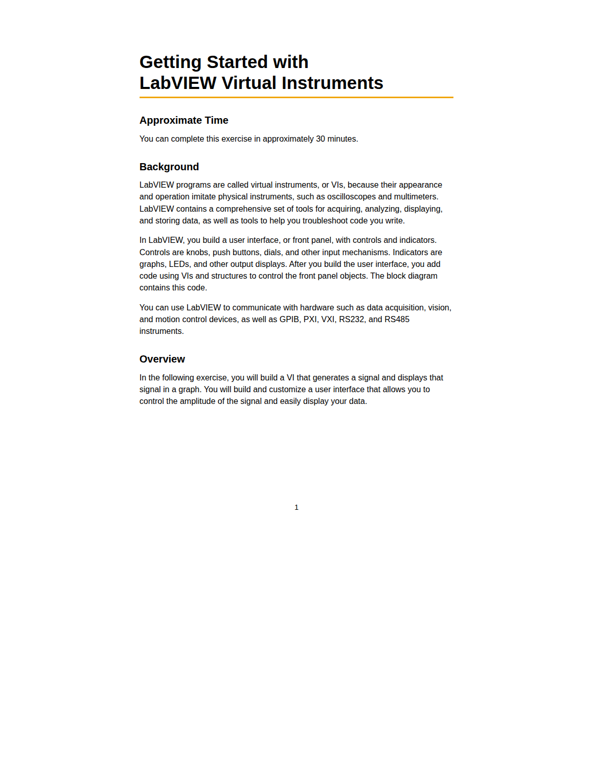Getting Started with
LabVIEW Virtual Instruments
Approximate Time
You can complete this exercise in approximately 30 minutes.
Background
LabVIEW programs are called virtual instruments, or VIs, because their appearance and operation imitate physical instruments, such as oscilloscopes and multimeters. LabVIEW contains a comprehensive set of tools for acquiring, analyzing, displaying, and storing data, as well as tools to help you troubleshoot code you write.
In LabVIEW, you build a user interface, or front panel, with controls and indicators. Controls are knobs, push buttons, dials, and other input mechanisms. Indicators are graphs, LEDs, and other output displays. After you build the user interface, you add code using VIs and structures to control the front panel objects. The block diagram contains this code.
You can use LabVIEW to communicate with hardware such as data acquisition, vision, and motion control devices, as well as GPIB, PXI, VXI, RS232, and RS485 instruments.
Overview
In the following exercise, you will build a VI that generates a signal and displays that signal in a graph. You will build and customize a user interface that allows you to control the amplitude of the signal and easily display your data.
1